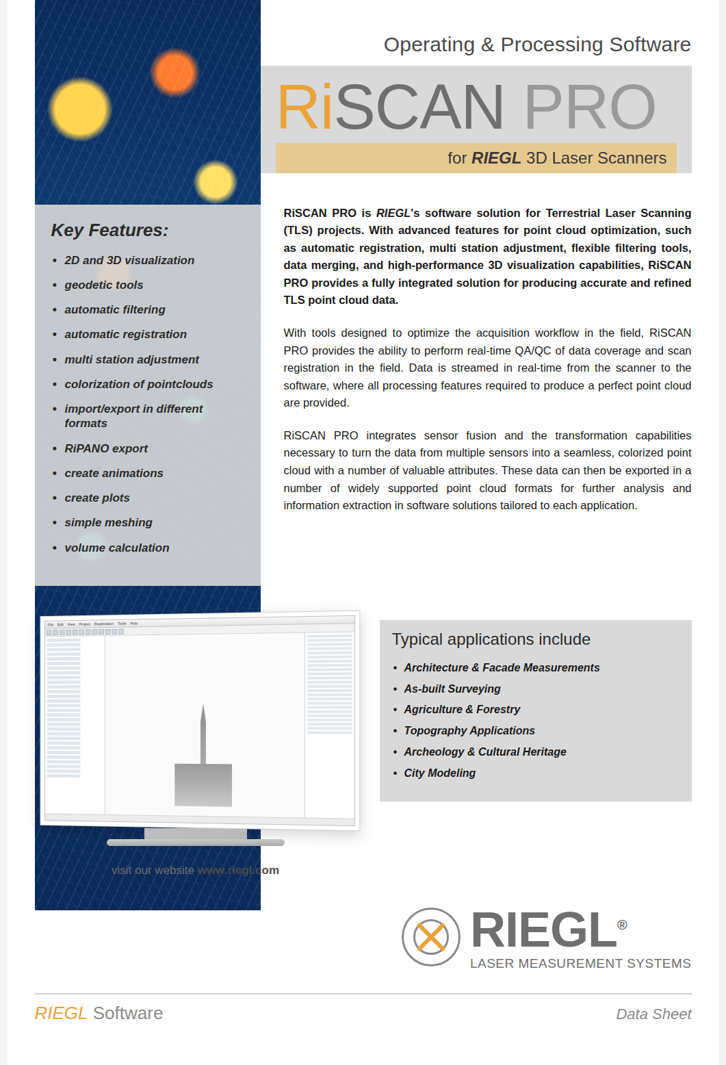Operating & Processing Software
Ri SCAN PRO
for RIEGL 3D Laser Scanners
Key Features:
2D and 3D visualization
geodetic tools
automatic filtering
automatic registration
multi station adjustment
colorization of pointclouds
import/export in different formats
RiPANO export
create animations
create plots
simple meshing
volume calculation
RiSCAN PRO is RIEGL's software solution for Terrestrial Laser Scanning (TLS) projects. With advanced features for point cloud optimization, such as automatic registration, multi station adjustment, flexible filtering tools, data merging, and high-performance 3D visualization capabilities, RiSCAN PRO provides a fully integrated solution for producing accurate and refined TLS point cloud data.
With tools designed to optimize the acquisition workflow in the field, RiSCAN PRO provides the ability to perform real-time QA/QC of data coverage and scan registration in the field. Data is streamed in real-time from the scanner to the software, where all processing features required to produce a perfect point cloud are provided.
RiSCAN PRO integrates sensor fusion and the transformation capabilities necessary to turn the data from multiple sensors into a seamless, colorized point cloud with a number of valuable attributes. These data can then be exported in a number of widely supported point cloud formats for further analysis and information extraction in software solutions tailored to each application.
File Edit View Project Registration Tools Help
visit our website www.riegl.com
Typical applications include
Architecture & Facade Measurements
As-built Surveying
Agriculture & Forestry
Topography Applications
Archeology & Cultural Heritage
City Modeling
RIEGL® LASER MEASUREMENT SYSTEMS
RIEGL Software
Data Sheet